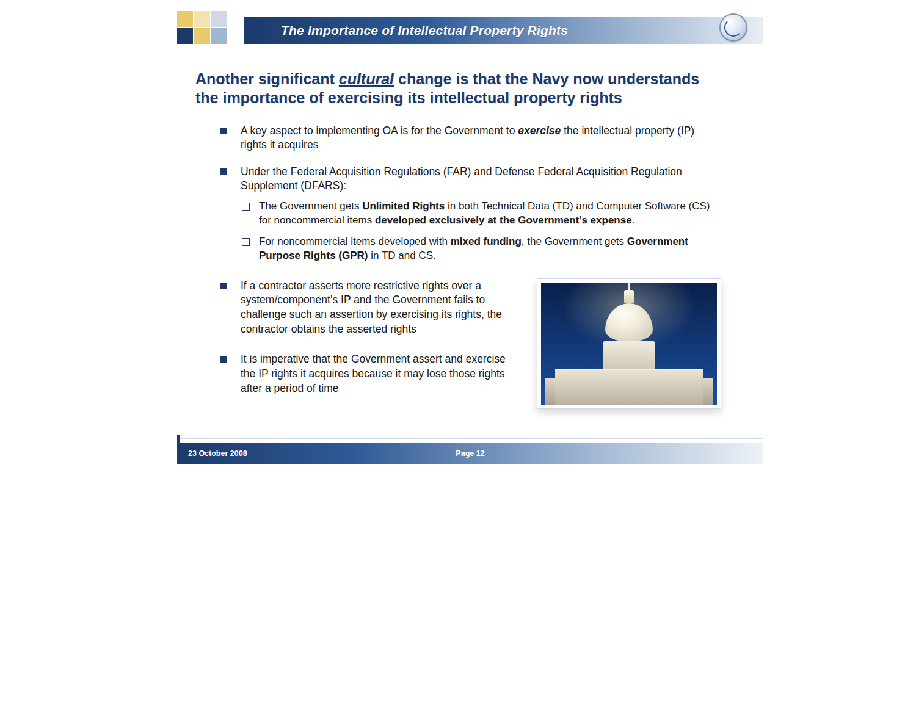The Importance of Intellectual Property Rights
Another significant cultural change is that the Navy now understands the importance of exercising its intellectual property rights
A key aspect to implementing OA is for the Government to exercise the intellectual property (IP) rights it acquires
Under the Federal Acquisition Regulations (FAR) and Defense Federal Acquisition Regulation Supplement (DFARS):
The Government gets Unlimited Rights in both Technical Data (TD) and Computer Software (CS) for noncommercial items developed exclusively at the Government’s expense.
For noncommercial items developed with mixed funding, the Government gets Government Purpose Rights (GPR) in TD and CS.
If a contractor asserts more restrictive rights over a system/component’s IP and the Government fails to challenge such an assertion by exercising its rights, the contractor obtains the asserted rights
It is imperative that the Government assert and exercise the IP rights it acquires because it may lose those rights after a period of time
23 October 2008 Page 12